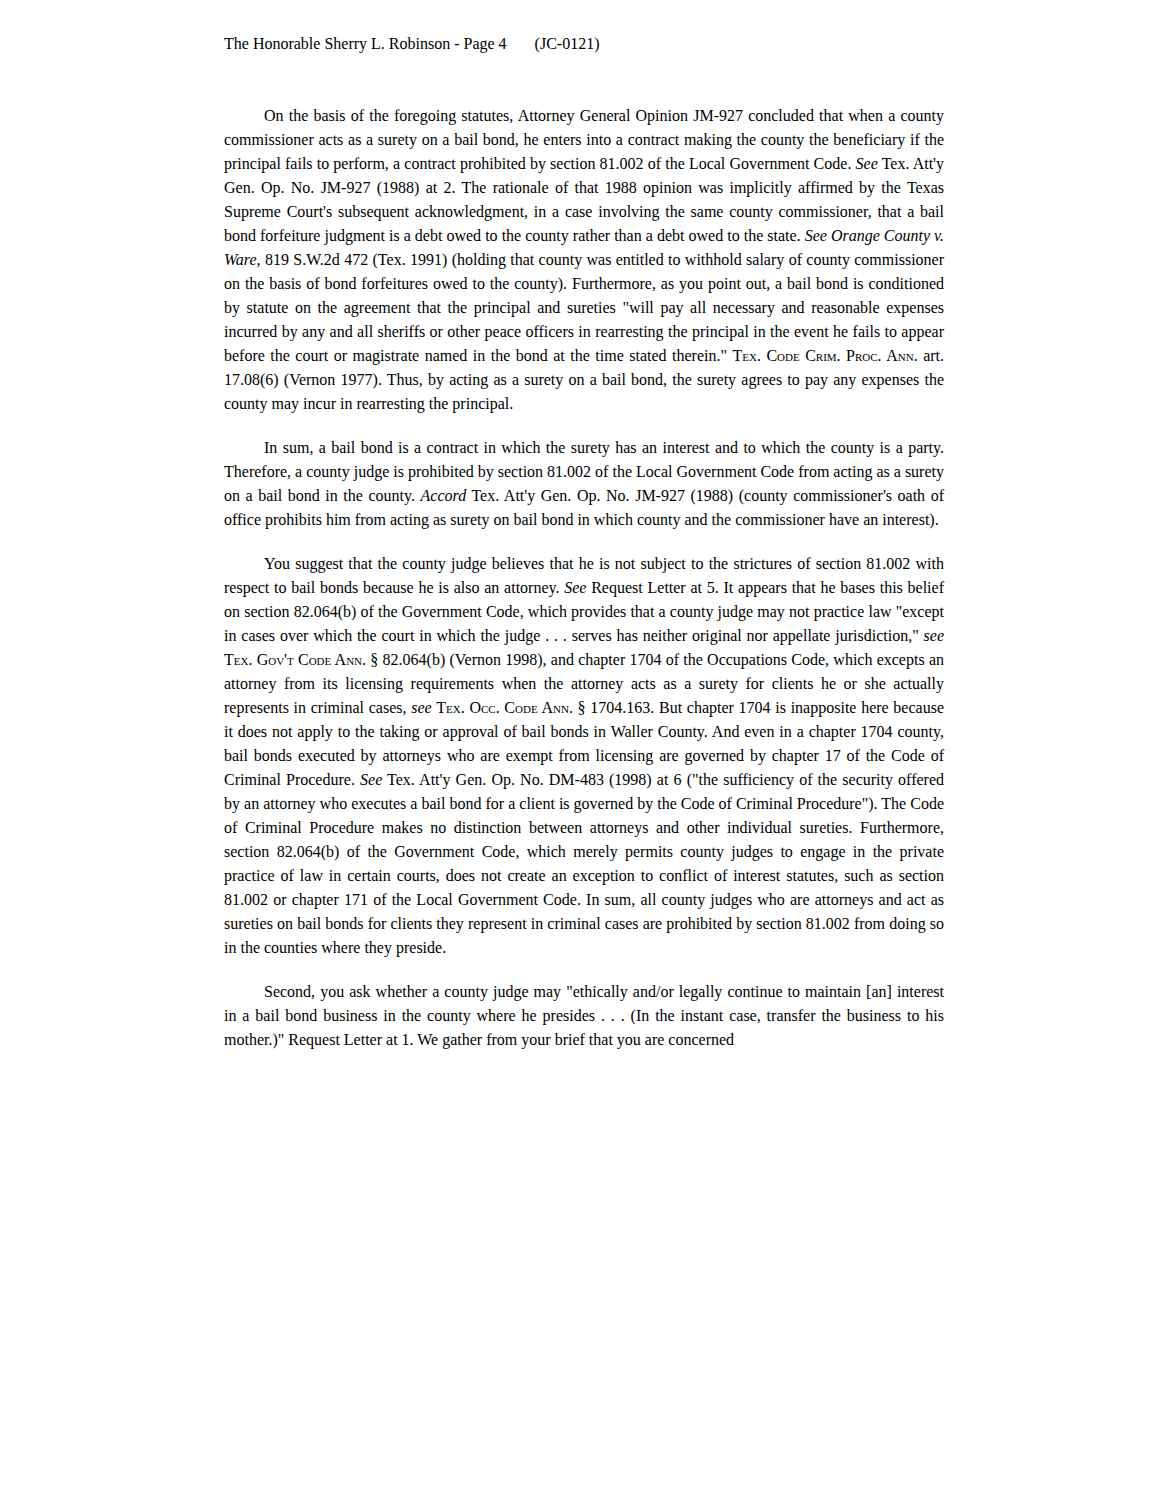The Honorable Sherry L. Robinson - Page 4 (JC-0121)
On the basis of the foregoing statutes, Attorney General Opinion JM-927 concluded that when a county commissioner acts as a surety on a bail bond, he enters into a contract making the county the beneficiary if the principal fails to perform, a contract prohibited by section 81.002 of the Local Government Code. See Tex. Att'y Gen. Op. No. JM-927 (1988) at 2. The rationale of that 1988 opinion was implicitly affirmed by the Texas Supreme Court's subsequent acknowledgment, in a case involving the same county commissioner, that a bail bond forfeiture judgment is a debt owed to the county rather than a debt owed to the state. See Orange County v. Ware, 819 S.W.2d 472 (Tex. 1991) (holding that county was entitled to withhold salary of county commissioner on the basis of bond forfeitures owed to the county). Furthermore, as you point out, a bail bond is conditioned by statute on the agreement that the principal and sureties "will pay all necessary and reasonable expenses incurred by any and all sheriffs or other peace officers in rearresting the principal in the event he fails to appear before the court or magistrate named in the bond at the time stated therein." Tex. Code Crim. Proc. Ann. art. 17.08(6) (Vernon 1977). Thus, by acting as a surety on a bail bond, the surety agrees to pay any expenses the county may incur in rearresting the principal.
In sum, a bail bond is a contract in which the surety has an interest and to which the county is a party. Therefore, a county judge is prohibited by section 81.002 of the Local Government Code from acting as a surety on a bail bond in the county. Accord Tex. Att'y Gen. Op. No. JM-927 (1988) (county commissioner's oath of office prohibits him from acting as surety on bail bond in which county and the commissioner have an interest).
You suggest that the county judge believes that he is not subject to the strictures of section 81.002 with respect to bail bonds because he is also an attorney. See Request Letter at 5. It appears that he bases this belief on section 82.064(b) of the Government Code, which provides that a county judge may not practice law "except in cases over which the court in which the judge . . . serves has neither original nor appellate jurisdiction," see Tex. Gov't Code Ann. § 82.064(b) (Vernon 1998), and chapter 1704 of the Occupations Code, which excepts an attorney from its licensing requirements when the attorney acts as a surety for clients he or she actually represents in criminal cases, see Tex. Occ. Code Ann. § 1704.163. But chapter 1704 is inapposite here because it does not apply to the taking or approval of bail bonds in Waller County. And even in a chapter 1704 county, bail bonds executed by attorneys who are exempt from licensing are governed by chapter 17 of the Code of Criminal Procedure. See Tex. Att'y Gen. Op. No. DM-483 (1998) at 6 ("the sufficiency of the security offered by an attorney who executes a bail bond for a client is governed by the Code of Criminal Procedure"). The Code of Criminal Procedure makes no distinction between attorneys and other individual sureties. Furthermore, section 82.064(b) of the Government Code, which merely permits county judges to engage in the private practice of law in certain courts, does not create an exception to conflict of interest statutes, such as section 81.002 or chapter 171 of the Local Government Code. In sum, all county judges who are attorneys and act as sureties on bail bonds for clients they represent in criminal cases are prohibited by section 81.002 from doing so in the counties where they preside.
Second, you ask whether a county judge may "ethically and/or legally continue to maintain [an] interest in a bail bond business in the county where he presides . . . (In the instant case, transfer the business to his mother.)" Request Letter at 1. We gather from your brief that you are concerned